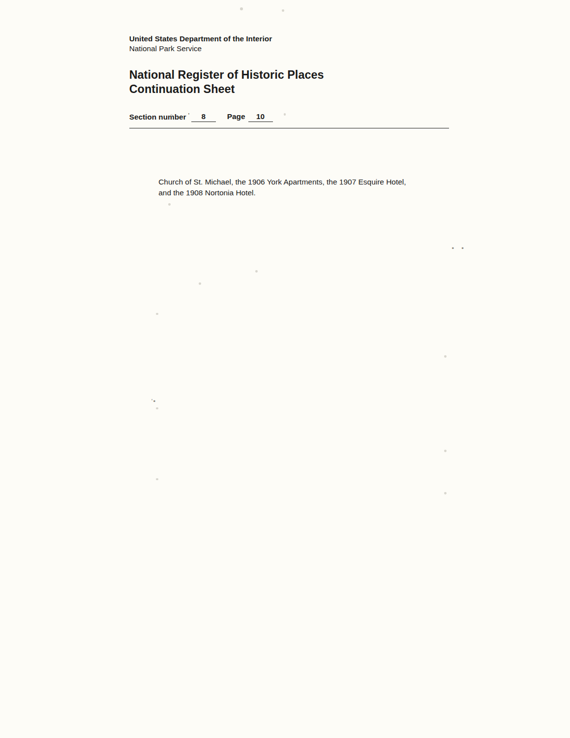United States Department of the Interior
National Park Service
National Register of Historic Places
Continuation Sheet
Section number '8 Page 10
Church of St. Michael, the 1906 York Apartments, the 1907 Esquire Hotel, and the 1908 Nortonia Hotel.
• •
' •